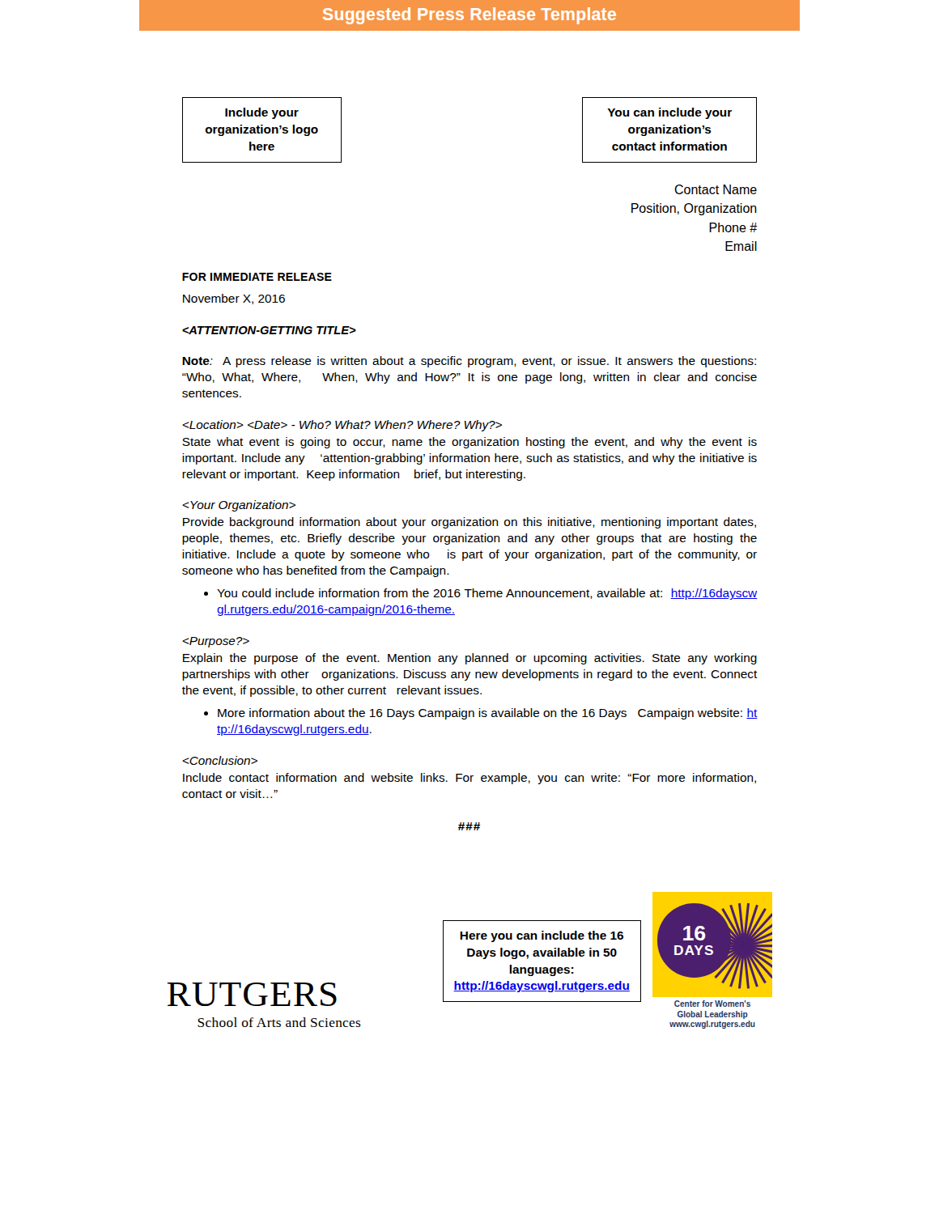Suggested Press Release Template
Include your
organization’s logo
here
You can include your
organization’s
contact information
Contact Name
Position, Organization
Phone #
Email
FOR IMMEDIATE RELEASE
November X, 2016
<ATTENTION-GETTING TITLE>
Note: A press release is written about a specific program, event, or issue. It answers the questions: “Who, What, Where, When, Why and How?” It is one page long, written in clear and concise sentences.
<Location> <Date> - Who? What? When? Where? Why?>
State what event is going to occur, name the organization hosting the event, and why the event is important. Include any ‘attention-grabbing’ information here, such as statistics, and why the initiative is relevant or important. Keep information brief, but interesting.
<Your Organization>
Provide background information about your organization on this initiative, mentioning important dates, people, themes, etc. Briefly describe your organization and any other groups that are hosting the initiative. Include a quote by someone who is part of your organization, part of the community, or someone who has benefited from the Campaign.
You could include information from the 2016 Theme Announcement, available at: http://16dayscwgl.rutgers.edu/2016-campaign/2016-theme.
<Purpose?>
Explain the purpose of the event. Mention any planned or upcoming activities. State any working partnerships with other organizations. Discuss any new developments in regard to the event. Connect the event, if possible, to other current relevant issues.
More information about the 16 Days Campaign is available on the 16 Days Campaign website: http://16dayscwgl.rutgers.edu.
<Conclusion>
Include contact information and website links. For example, you can write: “For more information, contact or visit…”
###
RUTGERS
School of Arts and Sciences
Here you can include the 16 Days logo, available in 50 languages:
http://16dayscwgl.rutgers.edu
16 DAYS
Center for Women's
Global Leadership
www.cwgl.rutgers.edu